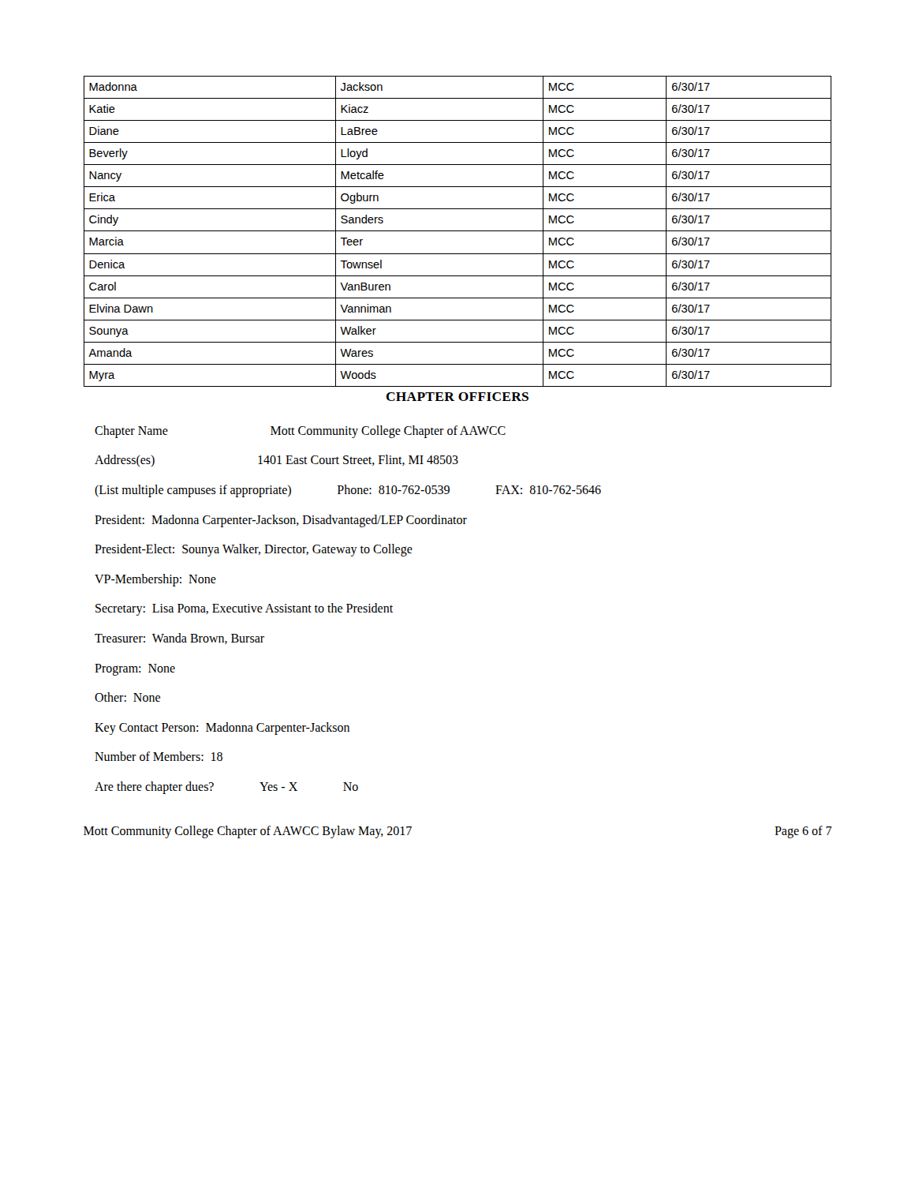| Madonna | Jackson | MCC | 6/30/17 |
| Katie | Kiacz | MCC | 6/30/17 |
| Diane | LaBree | MCC | 6/30/17 |
| Beverly | Lloyd | MCC | 6/30/17 |
| Nancy | Metcalfe | MCC | 6/30/17 |
| Erica | Ogburn | MCC | 6/30/17 |
| Cindy | Sanders | MCC | 6/30/17 |
| Marcia | Teer | MCC | 6/30/17 |
| Denica | Townsel | MCC | 6/30/17 |
| Carol | VanBuren | MCC | 6/30/17 |
| Elvina Dawn | Vanniman | MCC | 6/30/17 |
| Sounya | Walker | MCC | 6/30/17 |
| Amanda | Wares | MCC | 6/30/17 |
| Myra | Woods | MCC | 6/30/17 |
CHAPTER OFFICERS
Chapter Name Mott Community College Chapter of AAWCC
Address(es) 1401 East Court Street, Flint, MI 48503
(List multiple campuses if appropriate) Phone: 810-762-0539 FAX: 810-762-5646
President: Madonna Carpenter-Jackson, Disadvantaged/LEP Coordinator
President-Elect: Sounya Walker, Director, Gateway to College
VP-Membership: None
Secretary: Lisa Poma, Executive Assistant to the President
Treasurer: Wanda Brown, Bursar
Program: None
Other: None
Key Contact Person: Madonna Carpenter-Jackson
Number of Members: 18
Are there chapter dues? Yes - X No
Mott Community College Chapter of AAWCC Bylaw May, 2017 Page 6 of 7